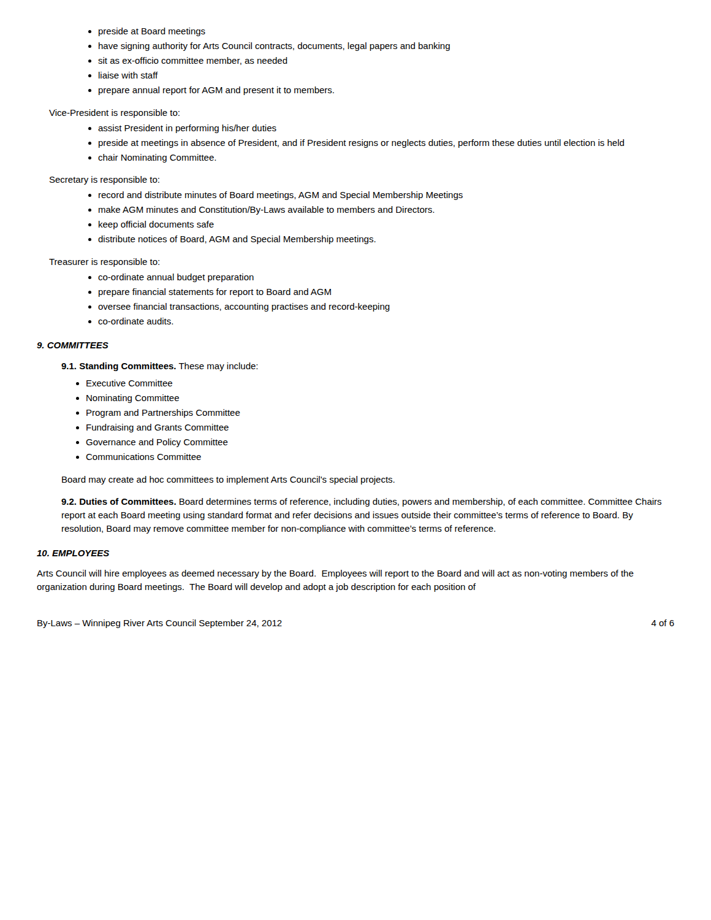preside at Board meetings
have signing authority for Arts Council contracts, documents, legal papers and banking
sit as ex-officio committee member, as needed
liaise with staff
prepare annual report for AGM and present it to members.
Vice-President is responsible to:
assist President in performing his/her duties
preside at meetings in absence of President, and if President resigns or neglects duties, perform these duties until election is held
chair Nominating Committee.
Secretary is responsible to:
record and distribute minutes of Board meetings, AGM and Special Membership Meetings
make AGM minutes and Constitution/By-Laws available to members and Directors.
keep official documents safe
distribute notices of Board, AGM and Special Membership meetings.
Treasurer is responsible to:
co-ordinate annual budget preparation
prepare financial statements for report to Board and AGM
oversee financial transactions, accounting practises and record-keeping
co-ordinate audits.
9. COMMITTEES
9.1. Standing Committees. These may include:
Executive Committee
Nominating Committee
Program and Partnerships Committee
Fundraising and Grants Committee
Governance and Policy Committee
Communications Committee
Board may create ad hoc committees to implement Arts Council's special projects.
9.2. Duties of Committees. Board determines terms of reference, including duties, powers and membership, of each committee. Committee Chairs report at each Board meeting using standard format and refer decisions and issues outside their committee’s terms of reference to Board. By resolution, Board may remove committee member for non-compliance with committee’s terms of reference.
10. EMPLOYEES
Arts Council will hire employees as deemed necessary by the Board. Employees will report to the Board and will act as non-voting members of the organization during Board meetings. The Board will develop and adopt a job description for each position of
By-Laws – Winnipeg River Arts Council September 24, 2012 4 of 6